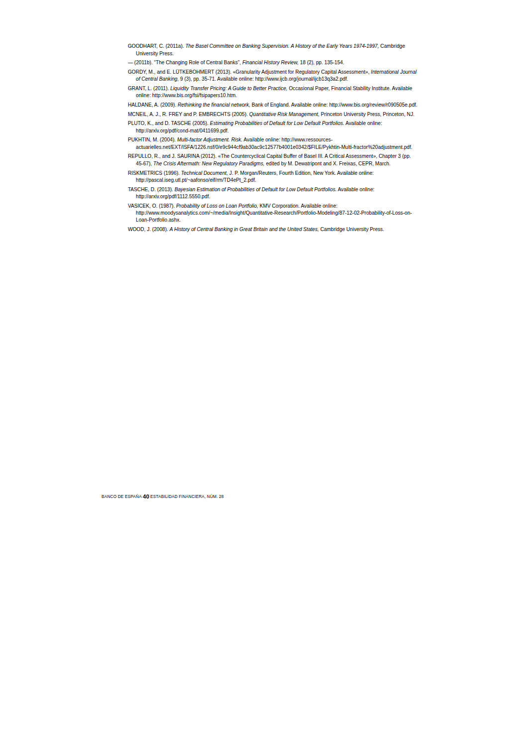GOODHART, C. (2011a). The Basel Committee on Banking Supervision. A History of the Early Years 1974-1997, Cambridge University Press.
— (2011b). “The Changing Role of Central Banks”, Financial History Review, 18 (2), pp. 135-154.
GORDY, M., and E. LÜTKEBOHMERT (2013). «Granularity Adjustment for Regulatory Capital Assessment», International Journal of Central Banking, 9 (3), pp. 35-71. Available online: http://www.ijcb.org/journal/ijcb13q3a2.pdf.
GRANT, L. (2011). Liquidity Transfer Pricing: A Guide to Better Practice, Occasional Paper, Financial Stability Institute. Available online: http://www.bis.org/fsi/fsipapers10.htm.
HALDANE, A. (2009). Rethinking the financial network, Bank of England. Available online: http://www.bis.org/review/r090505e.pdf.
MCNEIL, A. J., R. FREY and P. EMBRECHTS (2005). Quantitative Risk Management, Princeton University Press, Princeton, NJ.
PLUTO, K., and D. TASCHE (2005). Estimating Probabilities of Default for Low Default Portfolios. Available online: http://arxiv.org/pdf/cond-mat/0411699.pdf.
PUKHTIN, M. (2004). Multi-factor Adjustment. Risk. Available online: http://www.ressources-actuarielles.net/EXT/ISFA/1226.nsf/0/e9c944cf9ab30ac9c12577b4001e0342/$FILE/Pykhtin-Multi-fractor%20adjustment.pdf.
REPULLO, R., and J. SAURINA (2012). «The Countercyclical Capital Buffer of Basel III. A Critical Assessment», Chapter 3 (pp. 45-67), The Crisis Aftermath: New Regulatory Paradigms, edited by M. Dewatripont and X. Freixas, CEPR, March.
RISKMETRICS (1996). Technical Document, J. P. Morgan/Reuters, Fourth Edition, New York. Available online: http://pascal.iseg.utl.pt/~aafonso/eif/rm/TD4ePt_2.pdf.
TASCHE, D. (2013). Bayesian Estimation of Probabilities of Default for Low Default Portfolios. Available online: http://arxiv.org/pdf/1112.5550.pdf.
VASICEK, O. (1987). Probability of Loss on Loan Portfolio, KMV Corporation. Available online: http://www.moodysanalytics.com/~/media/Insight/Quantitative-Research/Portfolio-Modeling/87-12-02-Probability-of-Loss-on-Loan-Portfolio.ashx.
WOOD, J. (2008). A History of Central Banking in Great Britain and the United States, Cambridge University Press.
BANCO DE ESPAÑA40 ESTABILIDAD FINANCIERA, NÚM. 28